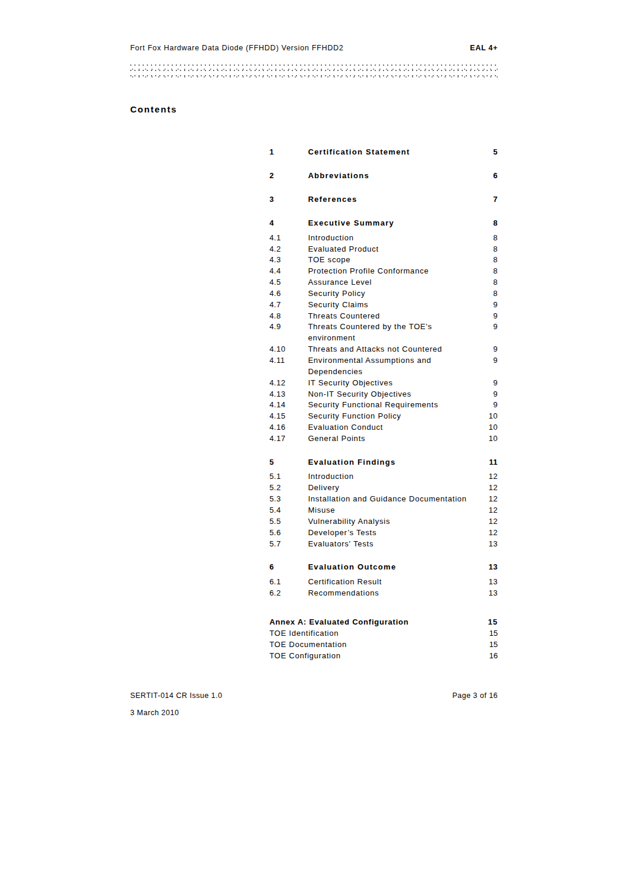Fort Fox Hardware Data Diode (FFHDD) Version FFHDD2
EAL 4+
Contents
1
Certification Statement
5
2
Abbreviations
6
3
References
7
4
Executive Summary
8
4.1
Introduction
8
4.2
Evaluated Product
8
4.3
TOE scope
8
4.4
Protection Profile Conformance
8
4.5
Assurance Level
8
4.6
Security Policy
8
4.7
Security Claims
9
4.8
Threats Countered
9
4.9
Threats Countered by the TOE's environment
9
4.10
Threats and Attacks not Countered
9
4.11
Environmental Assumptions and Dependencies
9
4.12
IT Security Objectives
9
4.13
Non-IT Security Objectives
9
4.14
Security Functional Requirements
9
4.15
Security Function Policy
10
4.16
Evaluation Conduct
10
4.17
General Points
10
5
Evaluation Findings
11
5.1
Introduction
12
5.2
Delivery
12
5.3
Installation and Guidance Documentation
12
5.4
Misuse
12
5.5
Vulnerability Analysis
12
5.6
Developer’s Tests
12
5.7
Evaluators' Tests
13
6
Evaluation Outcome
13
6.1
Certification Result
13
6.2
Recommendations
13
Annex A: Evaluated Configuration
15
TOE Identification
15
TOE Documentation
15
TOE Configuration
16
SERTIT-014 CR Issue 1.0
Page 3 of 16
3 March 2010